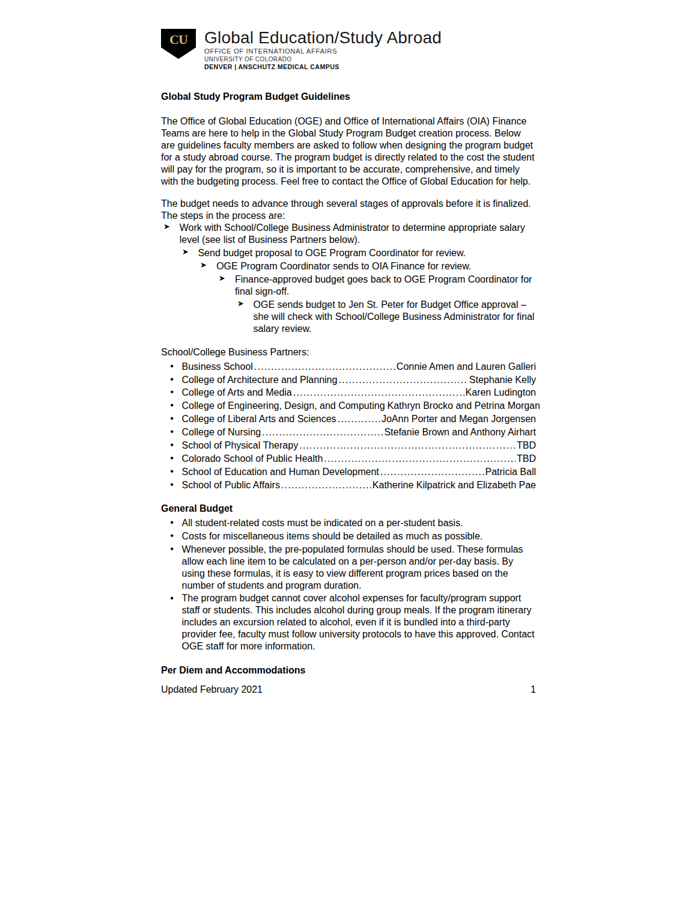Global Education/Study Abroad
OFFICE OF INTERNATIONAL AFFAIRS
UNIVERSITY OF COLORADO
DENVER | ANSCHUTZ MEDICAL CAMPUS
Global Study Program Budget Guidelines
The Office of Global Education (OGE) and Office of International Affairs (OIA) Finance Teams are here to help in the Global Study Program Budget creation process. Below are guidelines faculty members are asked to follow when designing the program budget for a study abroad course. The program budget is directly related to the cost the student will pay for the program, so it is important to be accurate, comprehensive, and timely with the budgeting process. Feel free to contact the Office of Global Education for help.
The budget needs to advance through several stages of approvals before it is finalized. The steps in the process are:
Work with School/College Business Administrator to determine appropriate salary level (see list of Business Partners below).
Send budget proposal to OGE Program Coordinator for review.
OGE Program Coordinator sends to OIA Finance for review.
Finance-approved budget goes back to OGE Program Coordinator for final sign-off.
OGE sends budget to Jen St. Peter for Budget Office approval – she will check with School/College Business Administrator for final salary review.
School/College Business Partners:
Business School ........................................................................................................................................... Connie Amen and Lauren Galleri
College of Architecture and Planning ........................................................................................................................................... Stephanie Kelly
College of Arts and Media ........................................................................................................................................... Karen Ludington
College of Engineering, Design, and Computing ........................................................................................................................................... Kathryn Brocko and Petrina Morgan
College of Liberal Arts and Sciences ........................................................................................................................................... JoAnn Porter and Megan Jorgensen
College of Nursing ........................................................................................................................................... Stefanie Brown and Anthony Airhart
School of Physical Therapy ........................................................................................................................................... TBD
Colorado School of Public Health ........................................................................................................................................... TBD
School of Education and Human Development ........................................................................................................................................... Patricia Ball
School of Public Affairs ........................................................................................................................................... Katherine Kilpatrick and Elizabeth Pae
General Budget
All student-related costs must be indicated on a per-student basis.
Costs for miscellaneous items should be detailed as much as possible.
Whenever possible, the pre-populated formulas should be used. These formulas allow each line item to be calculated on a per-person and/or per-day basis. By using these formulas, it is easy to view different program prices based on the number of students and program duration.
The program budget cannot cover alcohol expenses for faculty/program support staff or students. This includes alcohol during group meals. If the program itinerary includes an excursion related to alcohol, even if it is bundled into a third-party provider fee, faculty must follow university protocols to have this approved. Contact OGE staff for more information.
Per Diem and Accommodations
Updated February 2021 1